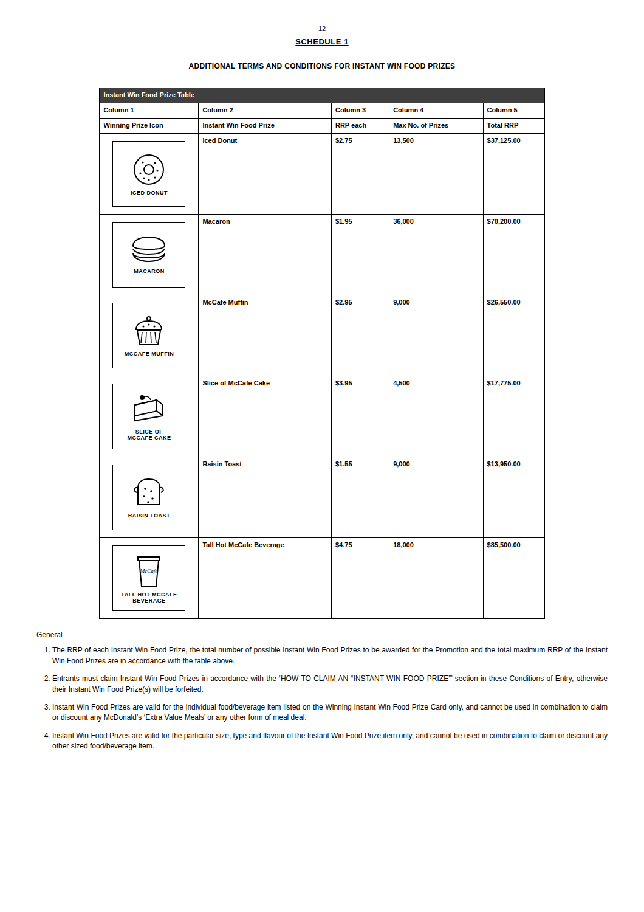12
SCHEDULE 1
ADDITIONAL TERMS AND CONDITIONS FOR INSTANT WIN FOOD PRIZES
| Instant Win Food Prize Table |
| --- |
| Column 1 | Column 2 | Column 3 | Column 4 | Column 5 |
| Winning Prize Icon | Instant Win Food Prize | RRP each | Max No. of Prizes | Total RRP |
| Iced Donut | Iced Donut | $2.75 | 13,500 | $37,125.00 |
| Macaron | Macaron | $1.95 | 36,000 | $70,200.00 |
| McCafé Muffin | McCafe Muffin | $2.95 | 9,000 | $26,550.00 |
| Slice of McCafé Cake | Slice of McCafe Cake | $3.95 | 4,500 | $17,775.00 |
| Raisin Toast | Raisin Toast | $1.55 | 9,000 | $13,950.00 |
| McCafé Tall Hot McCafé Beverage | Tall Hot McCafe Beverage | $4.75 | 18,000 | $85,500.00 |
General
The RRP of each Instant Win Food Prize, the total number of possible Instant Win Food Prizes to be awarded for the Promotion and the total maximum RRP of the Instant Win Food Prizes are in accordance with the table above.
Entrants must claim Instant Win Food Prizes in accordance with the ‘HOW TO CLAIM AN “INSTANT WIN FOOD PRIZE”’ section in these Conditions of Entry, otherwise their Instant Win Food Prize(s) will be forfeited.
Instant Win Food Prizes are valid for the individual food/beverage item listed on the Winning Instant Win Food Prize Card only, and cannot be used in combination to claim or discount any McDonald’s ‘Extra Value Meals’ or any other form of meal deal.
Instant Win Food Prizes are valid for the particular size, type and flavour of the Instant Win Food Prize item only, and cannot be used in combination to claim or discount any other sized food/beverage item.